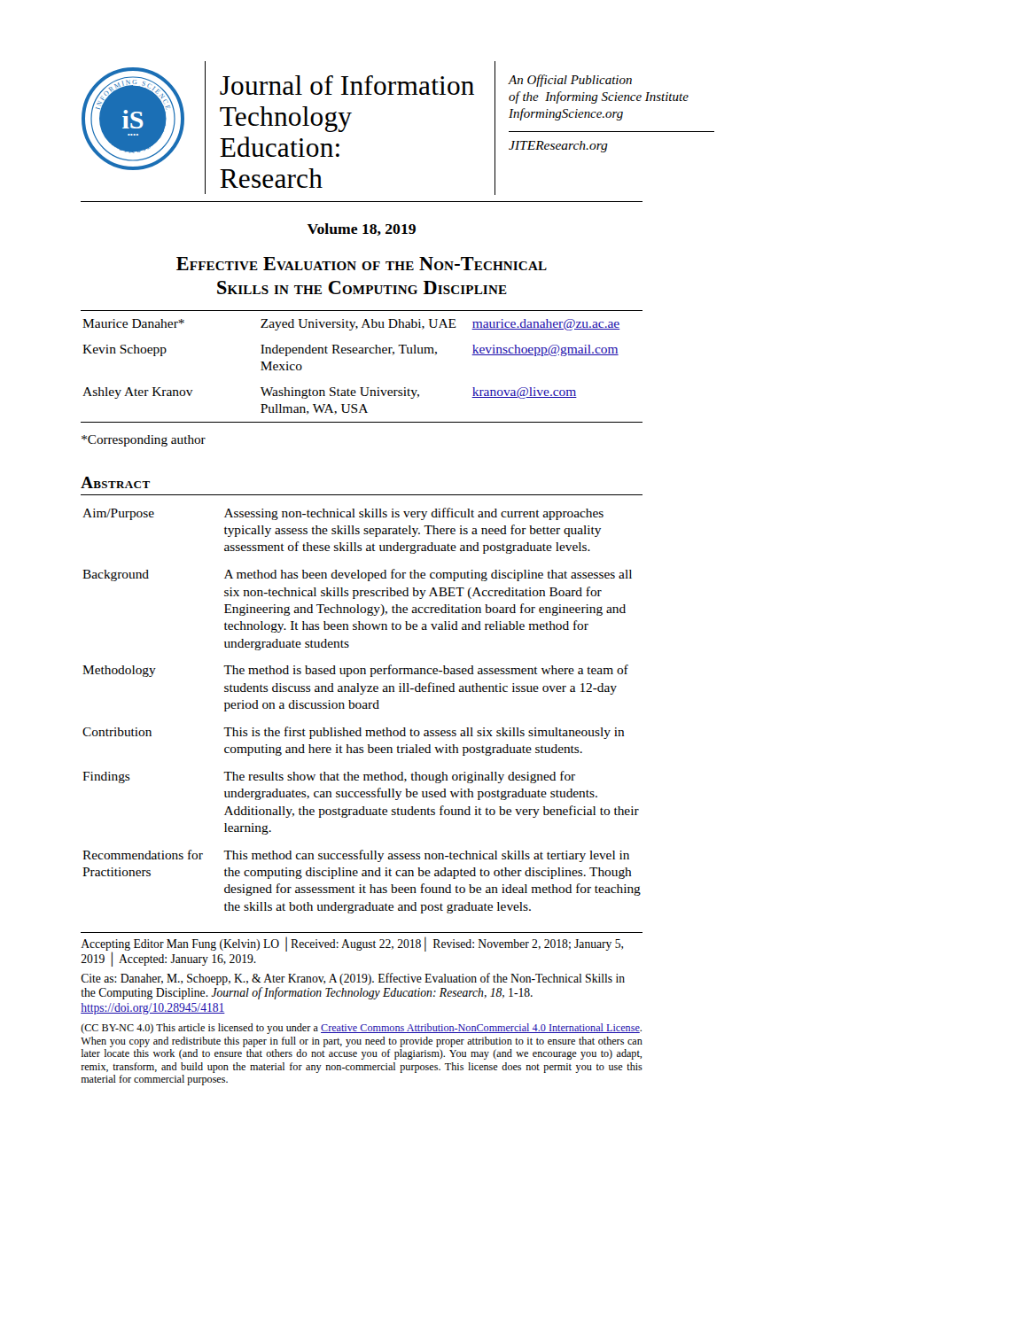iS •••• INFORMING SCIENCE INSTITUTE
Journal of Information
Technology Education:
Research
An Official Publication
of the Informing Science Institute
InformingScience.org
JITEResearch.org
Volume 18, 2019
Effective Evaluation of the Non-Technical
Skills in the Computing Discipline
| Maurice Danaher* | Zayed University, Abu Dhabi, UAE | maurice.danaher@zu.ac.ae |
| Kevin Schoepp | Independent Researcher, Tulum, Mexico | kevinschoepp@gmail.com |
| Ashley Ater Kranov | Washington State University, Pullman, WA, USA | kranova@live.com |
*Corresponding author
Abstract
| Aim/Purpose | Assessing non-technical skills is very difficult and current approaches typically assess the skills separately. There is a need for better quality assessment of these skills at undergraduate and postgraduate levels. |
| Background | A method has been developed for the computing discipline that assesses all six non-technical skills prescribed by ABET (Accreditation Board for Engineering and Technology), the accreditation board for engineering and technology. It has been shown to be a valid and reliable method for undergraduate students |
| Methodology | The method is based upon performance-based assessment where a team of students discuss and analyze an ill-defined authentic issue over a 12-day period on a discussion board |
| Contribution | This is the first published method to assess all six skills simultaneously in computing and here it has been trialed with postgraduate students. |
| Findings | The results show that the method, though originally designed for undergraduates, can successfully be used with postgraduate students. Additionally, the postgraduate students found it to be very beneficial to their learning. |
| Recommendations for Practitioners | This method can successfully assess non-technical skills at tertiary level in the computing discipline and it can be adapted to other disciplines. Though designed for assessment it has been found to be an ideal method for teaching the skills at both undergraduate and post graduate levels. |
Accepting Editor Man Fung (Kelvin) LO │Received: August 22, 2018│ Revised: November 2, 2018; January 5, 2019 │ Accepted: January 16, 2019.
Cite as: Danaher, M., Schoepp, K., & Ater Kranov, A (2019). Effective Evaluation of the Non-Technical Skills in the Computing Discipline. Journal of Information Technology Education: Research, 18, 1-18. https://doi.org/10.28945/4181
(CC BY-NC 4.0) This article is licensed to you under a Creative Commons Attribution-NonCommercial 4.0 International License. When you copy and redistribute this paper in full or in part, you need to provide proper attribution to it to ensure that others can later locate this work (and to ensure that others do not accuse you of plagiarism). You may (and we encourage you to) adapt, remix, transform, and build upon the material for any non-commercial purposes. This license does not permit you to use this material for commercial purposes.